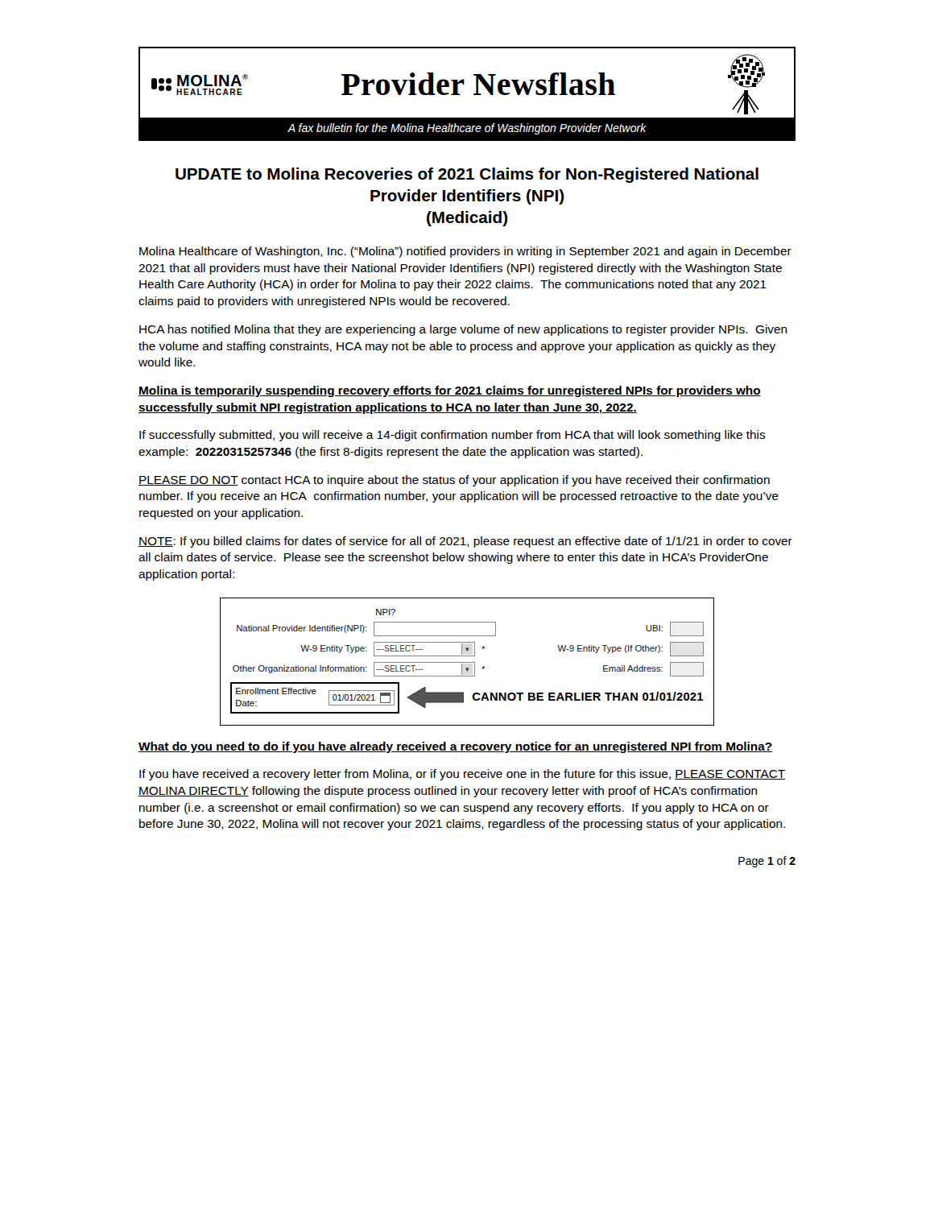MOLINA®
HEALTHCARE
Provider Newsflash
A fax bulletin for the Molina Healthcare of Washington Provider Network
UPDATE to Molina Recoveries of 2021 Claims for Non-Registered National
Provider Identifiers (NPI)
(Medicaid)
Molina Healthcare of Washington, Inc. (“Molina”) notified providers in writing in September 2021 and again in December 2021 that all providers must have their National Provider Identifiers (NPI) registered directly with the Washington State Health Care Authority (HCA) in order for Molina to pay their 2022 claims. The communications noted that any 2021 claims paid to providers with unregistered NPIs would be recovered.
HCA has notified Molina that they are experiencing a large volume of new applications to register provider NPIs. Given the volume and staffing constraints, HCA may not be able to process and approve your application as quickly as they would like.
Molina is temporarily suspending recovery efforts for 2021 claims for unregistered NPIs for providers who successfully submit NPI registration applications to HCA no later than June 30, 2022.
If successfully submitted, you will receive a 14-digit confirmation number from HCA that will look something like this example: 20220315257346 (the first 8-digits represent the date the application was started).
PLEASE DO NOT contact HCA to inquire about the status of your application if you have received their confirmation number. If you receive an HCA confirmation number, your application will be processed retroactive to the date you’ve requested on your application.
NOTE: If you billed claims for dates of service for all of 2021, please request an effective date of 1/1/21 in order to cover all claim dates of service. Please see the screenshot below showing where to enter this date in HCA’s ProviderOne application portal:
NPI?
National Provider Identifier(NPI):
UBI:
W-9 Entity Type:
---SELECT---▾
*
W-9 Entity Type (If Other):
Other Organizational Information:
---SELECT---▾
*
Email Address:
Enrollment Effective Date: 01/01/2021
CANNOT BE EARLIER THAN 01/01/2021
What do you need to do if you have already received a recovery notice for an unregistered NPI from Molina?
If you have received a recovery letter from Molina, or if you receive one in the future for this issue, PLEASE CONTACT MOLINA DIRECTLY following the dispute process outlined in your recovery letter with proof of HCA’s confirmation number (i.e. a screenshot or email confirmation) so we can suspend any recovery efforts. If you apply to HCA on or before June 30, 2022, Molina will not recover your 2021 claims, regardless of the processing status of your application.
Page 1 of 2